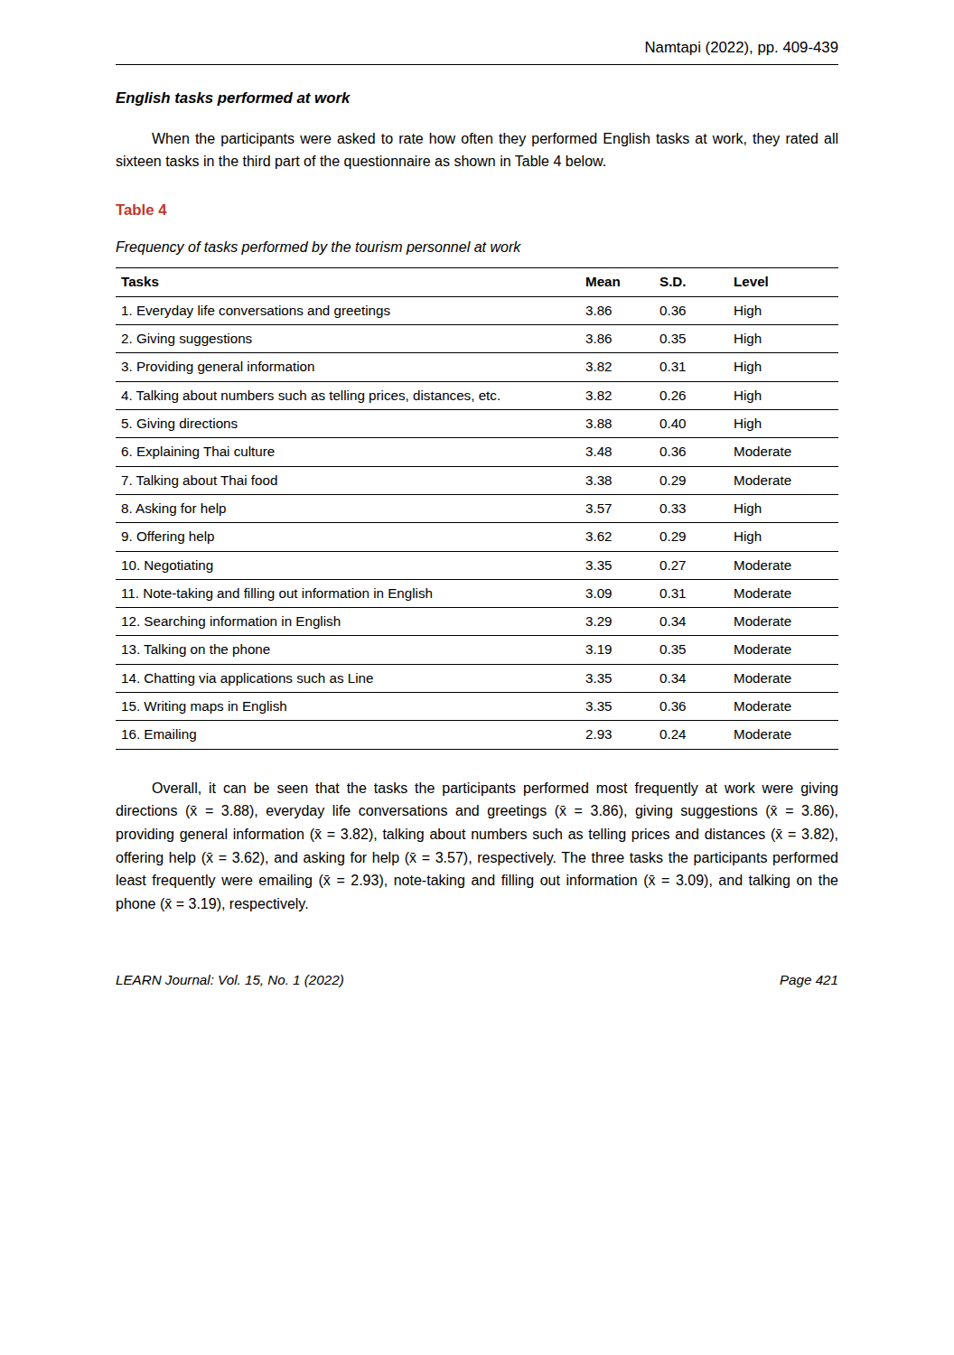Namtapi (2022), pp. 409-439
English tasks performed at work
When the participants were asked to rate how often they performed English tasks at work, they rated all sixteen tasks in the third part of the questionnaire as shown in Table 4 below.
Table 4
Frequency of tasks performed by the tourism personnel at work
| Tasks | Mean | S.D. | Level |
| --- | --- | --- | --- |
| 1. Everyday life conversations and greetings | 3.86 | 0.36 | High |
| 2. Giving suggestions | 3.86 | 0.35 | High |
| 3. Providing general information | 3.82 | 0.31 | High |
| 4. Talking about numbers such as telling prices, distances, etc. | 3.82 | 0.26 | High |
| 5. Giving directions | 3.88 | 0.40 | High |
| 6. Explaining Thai culture | 3.48 | 0.36 | Moderate |
| 7. Talking about Thai food | 3.38 | 0.29 | Moderate |
| 8. Asking for help | 3.57 | 0.33 | High |
| 9. Offering help | 3.62 | 0.29 | High |
| 10. Negotiating | 3.35 | 0.27 | Moderate |
| 11. Note-taking and filling out information in English | 3.09 | 0.31 | Moderate |
| 12. Searching information in English | 3.29 | 0.34 | Moderate |
| 13. Talking on the phone | 3.19 | 0.35 | Moderate |
| 14. Chatting via applications such as Line | 3.35 | 0.34 | Moderate |
| 15. Writing maps in English | 3.35 | 0.36 | Moderate |
| 16. Emailing | 2.93 | 0.24 | Moderate |
Overall, it can be seen that the tasks the participants performed most frequently at work were giving directions (x̄ = 3.88), everyday life conversations and greetings (x̄ = 3.86), giving suggestions (x̄ = 3.86), providing general information (x̄ = 3.82), talking about numbers such as telling prices and distances (x̄ = 3.82), offering help (x̄ = 3.62), and asking for help (x̄ = 3.57), respectively. The three tasks the participants performed least frequently were emailing (x̄ = 2.93), note-taking and filling out information (x̄ = 3.09), and talking on the phone (x̄ = 3.19), respectively.
LEARN Journal: Vol. 15, No. 1 (2022) Page 421